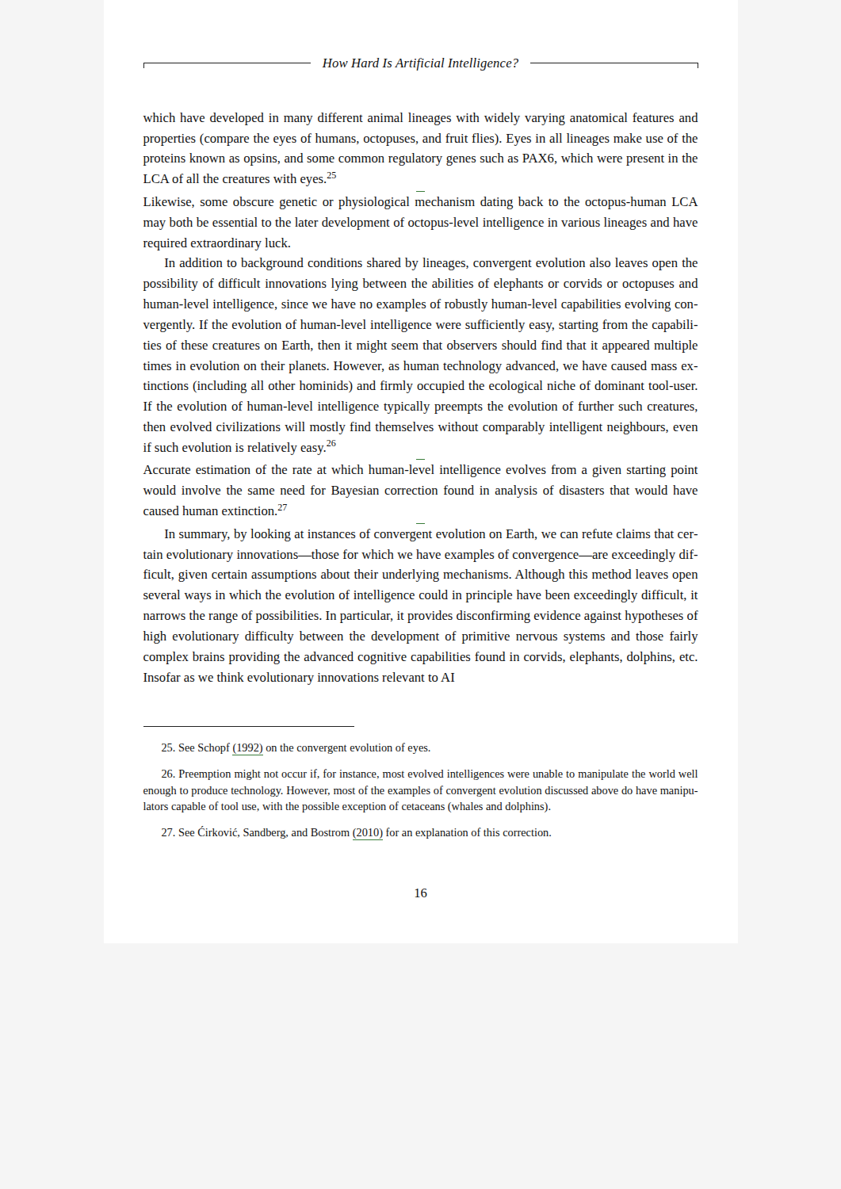How Hard Is Artificial Intelligence?
which have developed in many different animal lineages with widely varying anatomical features and properties (compare the eyes of humans, octopuses, and fruit flies). Eyes in all lineages make use of the proteins known as opsins, and some common regulatory genes such as PAX6, which were present in the LCA of all the creatures with eyes.25 Likewise, some obscure genetic or physiological mechanism dating back to the octopus-human LCA may both be essential to the later development of octopus-level intelligence in various lineages and have required extraordinary luck.
In addition to background conditions shared by lineages, convergent evolution also leaves open the possibility of difficult innovations lying between the abilities of elephants or corvids or octopuses and human-level intelligence, since we have no examples of robustly human-level capabilities evolving convergently. If the evolution of human-level intelligence were sufficiently easy, starting from the capabilities of these creatures on Earth, then it might seem that observers should find that it appeared multiple times in evolution on their planets. However, as human technology advanced, we have caused mass extinctions (including all other hominids) and firmly occupied the ecological niche of dominant tool-user. If the evolution of human-level intelligence typically preempts the evolution of further such creatures, then evolved civilizations will mostly find themselves without comparably intelligent neighbours, even if such evolution is relatively easy.26 Accurate estimation of the rate at which human-level intelligence evolves from a given starting point would involve the same need for Bayesian correction found in analysis of disasters that would have caused human extinction.27
In summary, by looking at instances of convergent evolution on Earth, we can refute claims that certain evolutionary innovations—those for which we have examples of convergence—are exceedingly difficult, given certain assumptions about their underlying mechanisms. Although this method leaves open several ways in which the evolution of intelligence could in principle have been exceedingly difficult, it narrows the range of possibilities. In particular, it provides disconfirming evidence against hypotheses of high evolutionary difficulty between the development of primitive nervous systems and those fairly complex brains providing the advanced cognitive capabilities found in corvids, elephants, dolphins, etc. Insofar as we think evolutionary innovations relevant to AI
25. See Schopf (1992) on the convergent evolution of eyes.
26. Preemption might not occur if, for instance, most evolved intelligences were unable to manipulate the world well enough to produce technology. However, most of the examples of convergent evolution discussed above do have manipulators capable of tool use, with the possible exception of cetaceans (whales and dolphins).
27. See Ćirković, Sandberg, and Bostrom (2010) for an explanation of this correction.
16